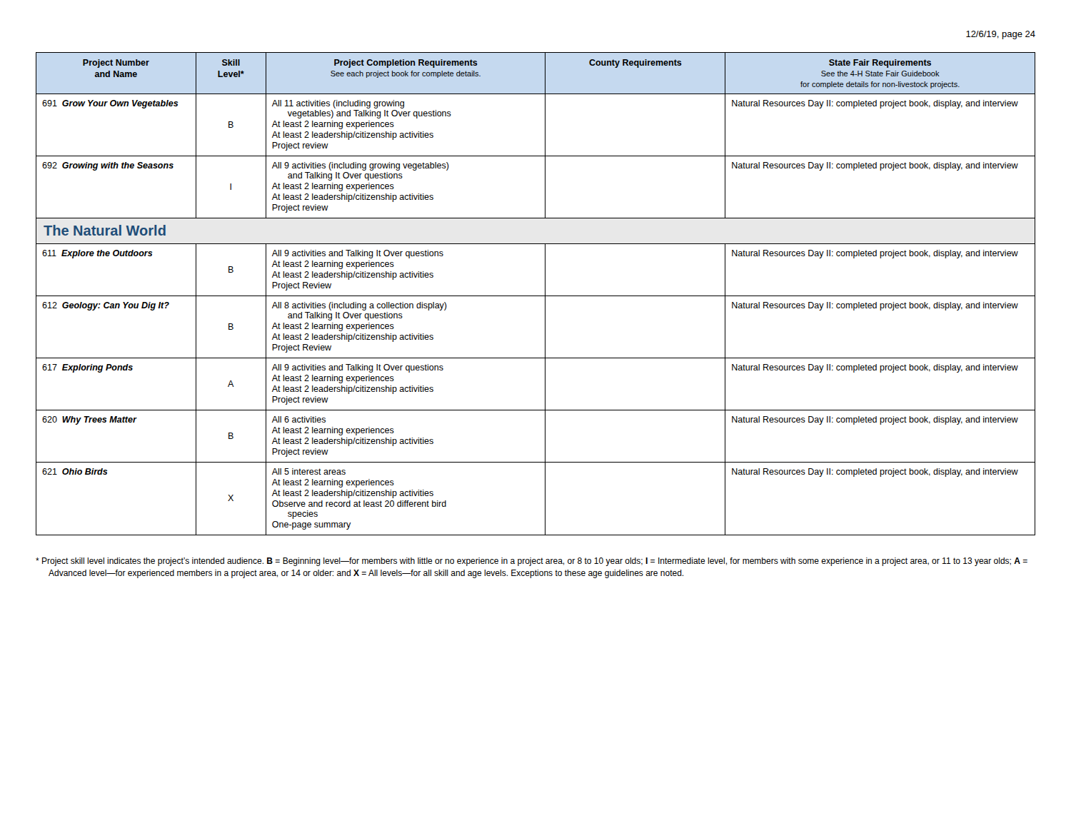12/6/19, page 24
| Project Number and Name | Skill Level* | Project Completion Requirements See each project book for complete details. | County Requirements | State Fair Requirements See the 4-H State Fair Guidebook for complete details for non-livestock projects. |
| --- | --- | --- | --- | --- |
| 691 Grow Your Own Vegetables | B | All 11 activities (including growing vegetables) and Talking It Over questions At least 2 learning experiences At least 2 leadership/citizenship activities Project review | | Natural Resources Day II: completed project book, display, and interview |
| 692 Growing with the Seasons | I | All 9 activities (including growing vegetables) and Talking It Over questions At least 2 learning experiences At least 2 leadership/citizenship activities Project review | | Natural Resources Day II: completed project book, display, and interview |
| The Natural World |
| 611 Explore the Outdoors | B | All 9 activities and Talking It Over questions At least 2 learning experiences At least 2 leadership/citizenship activities Project Review | | Natural Resources Day II: completed project book, display, and interview |
| 612 Geology: Can You Dig It? | B | All 8 activities (including a collection display) and Talking It Over questions At least 2 learning experiences At least 2 leadership/citizenship activities Project Review | | Natural Resources Day II: completed project book, display, and interview |
| 617 Exploring Ponds | A | All 9 activities and Talking It Over questions At least 2 learning experiences At least 2 leadership/citizenship activities Project review | | Natural Resources Day II: completed project book, display, and interview |
| 620 Why Trees Matter | B | All 6 activities At least 2 learning experiences At least 2 leadership/citizenship activities Project review | | Natural Resources Day II: completed project book, display, and interview |
| 621 Ohio Birds | X | All 5 interest areas At least 2 learning experiences At least 2 leadership/citizenship activities Observe and record at least 20 different bird species One-page summary | | Natural Resources Day II: completed project book, display, and interview |
* Project skill level indicates the project’s intended audience. B = Beginning level—for members with little or no experience in a project area, or 8 to 10 year olds; I = Intermediate level, for members with some experience in a project area, or 11 to 13 year olds; A = Advanced level—for experienced members in a project area, or 14 or older: and X = All levels—for all skill and age levels. Exceptions to these age guidelines are noted.